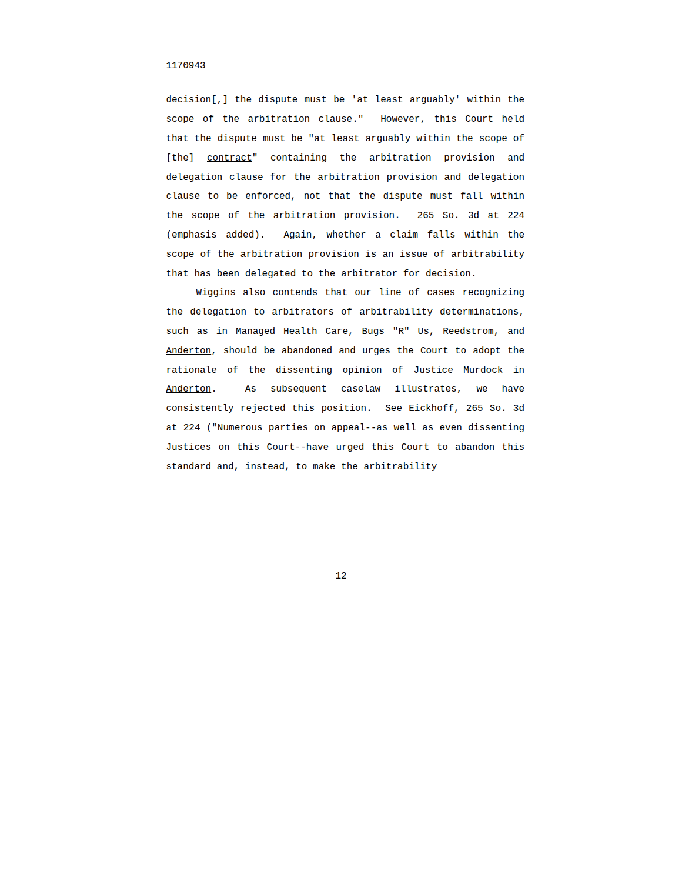1170943
decision[,] the dispute must be 'at least arguably' within the scope of the arbitration clause." However, this Court held that the dispute must be "at least arguably within the scope of [the] contract" containing the arbitration provision and delegation clause for the arbitration provision and delegation clause to be enforced, not that the dispute must fall within the scope of the arbitration provision. 265 So. 3d at 224 (emphasis added). Again, whether a claim falls within the scope of the arbitration provision is an issue of arbitrability that has been delegated to the arbitrator for decision.
Wiggins also contends that our line of cases recognizing the delegation to arbitrators of arbitrability determinations, such as in Managed Health Care, Bugs "R" Us, Reedstrom, and Anderton, should be abandoned and urges the Court to adopt the rationale of the dissenting opinion of Justice Murdock in Anderton. As subsequent caselaw illustrates, we have consistently rejected this position. See Eickhoff, 265 So. 3d at 224 ("Numerous parties on appeal--as well as even dissenting Justices on this Court--have urged this Court to abandon this standard and, instead, to make the arbitrability
12